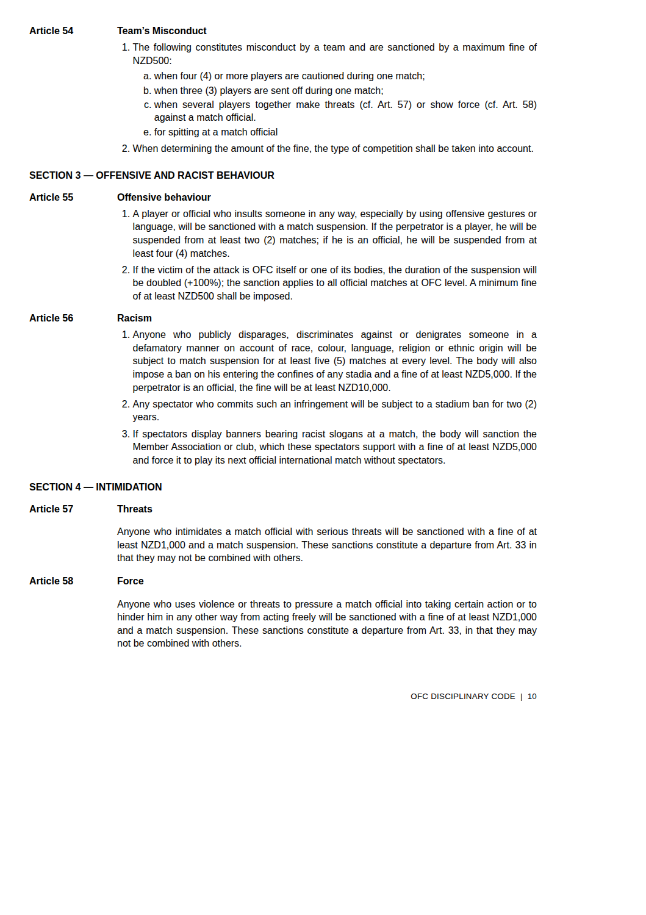Article 54
Team’s Misconduct
The following constitutes misconduct by a team and are sanctioned by a maximum fine of NZD500:
when four (4) or more players are cautioned during one match;
when three (3) players are sent off during one match;
when several players together make threats (cf. Art. 57) or show force (cf. Art. 58) against a match official.
for spitting at a match official
When determining the amount of the fine, the type of competition shall be taken into account.
SECTION 3 — OFFENSIVE AND RACIST BEHAVIOUR
Article 55
Offensive behaviour
A player or official who insults someone in any way, especially by using offensive gestures or language, will be sanctioned with a match suspension. If the perpetrator is a player, he will be suspended from at least two (2) matches; if he is an official, he will be suspended from at least four (4) matches.
If the victim of the attack is OFC itself or one of its bodies, the duration of the suspension will be doubled (+100%); the sanction applies to all official matches at OFC level. A minimum fine of at least NZD500 shall be imposed.
Article 56
Racism
Anyone who publicly disparages, discriminates against or denigrates someone in a defamatory manner on account of race, colour, language, religion or ethnic origin will be subject to match suspension for at least five (5) matches at every level. The body will also impose a ban on his entering the confines of any stadia and a fine of at least NZD5,000. If the perpetrator is an official, the fine will be at least NZD10,000.
Any spectator who commits such an infringement will be subject to a stadium ban for two (2) years.
If spectators display banners bearing racist slogans at a match, the body will sanction the Member Association or club, which these spectators support with a fine of at least NZD5,000 and force it to play its next official international match without spectators.
SECTION 4 — INTIMIDATION
Article 57
Threats
Anyone who intimidates a match official with serious threats will be sanctioned with a fine of at least NZD1,000 and a match suspension. These sanctions constitute a departure from Art. 33 in that they may not be combined with others.
Article 58
Force
Anyone who uses violence or threats to pressure a match official into taking certain action or to hinder him in any other way from acting freely will be sanctioned with a fine of at least NZD1,000 and a match suspension. These sanctions constitute a departure from Art. 33, in that they may not be combined with others.
OFC DISCIPLINARY CODE | 10